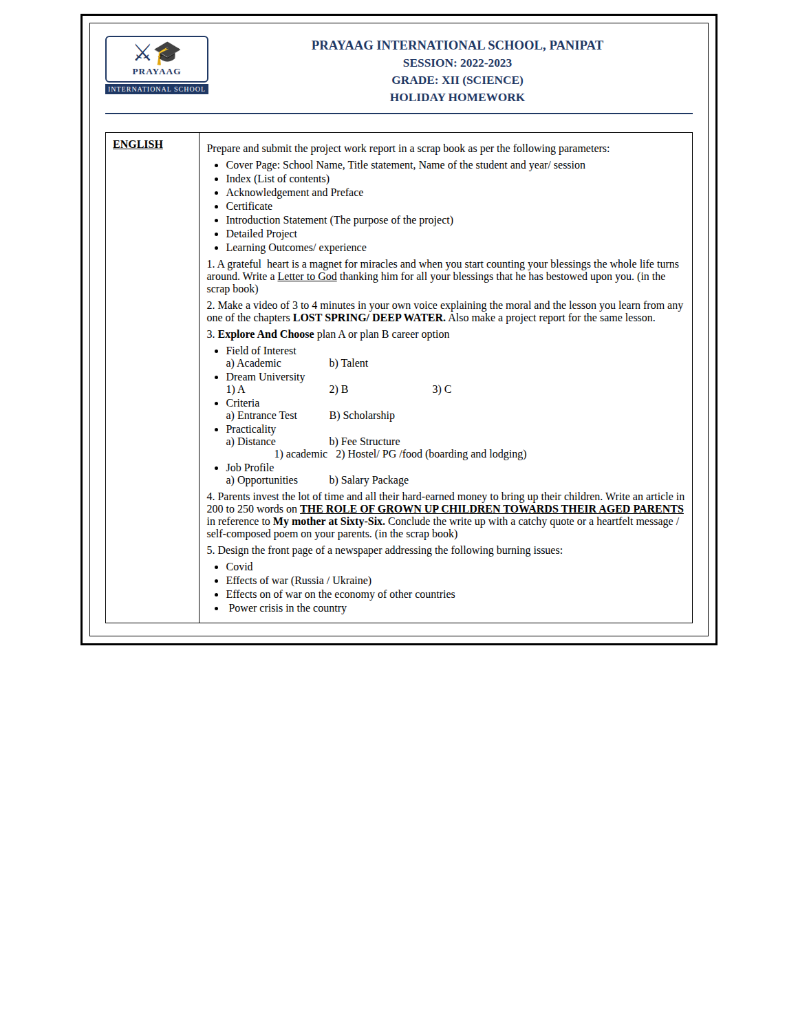⚔🎓
PRAYAAG
INTERNATIONAL SCHOOL
PRAYAAG INTERNATIONAL SCHOOL, PANIPAT
SESSION: 2022-2023
GRADE: XII (SCIENCE)
HOLIDAY HOMEWORK
| ENGLISH | Prepare and submit the project work report in a scrap book as per the following parameters: Cover Page: School Name, Title statement, Name of the student and year/ session Index (List of contents) Acknowledgement and Preface Certificate Introduction Statement (The purpose of the project) Detailed Project Learning Outcomes/ experience 1. A grateful heart is a magnet for miracles and when you start counting your blessings the whole life turns around. Write a Letter to God thanking him for all your blessings that he has bestowed upon you. (in the scrap book) 2. Make a video of 3 to 4 minutes in your own voice explaining the moral and the lesson you learn from any one of the chapters LOST SPRING/ DEEP WATER. Also make a project report for the same lesson. 3. Explore And Choose plan A or plan B career option Field of Interest a) Academic b) Talent Dream University 1) A 2) B 3) C Criteria a) Entrance Test B) Scholarship Practicality a) Distance b) Fee Structure 1) academic 2) Hostel/ PG /food (boarding and lodging) Job Profile a) Opportunities b) Salary Package 4. Parents invest the lot of time and all their hard-earned money to bring up their children. Write an article in 200 to 250 words on THE ROLE OF GROWN UP CHILDREN TOWARDS THEIR AGED PARENTS in reference to My mother at Sixty-Six. Conclude the write up with a catchy quote or a heartfelt message / self-composed poem on your parents. (in the scrap book) 5. Design the front page of a newspaper addressing the following burning issues: Covid Effects of war (Russia / Ukraine) Effects on of war on the economy of other countries Power crisis in the country |